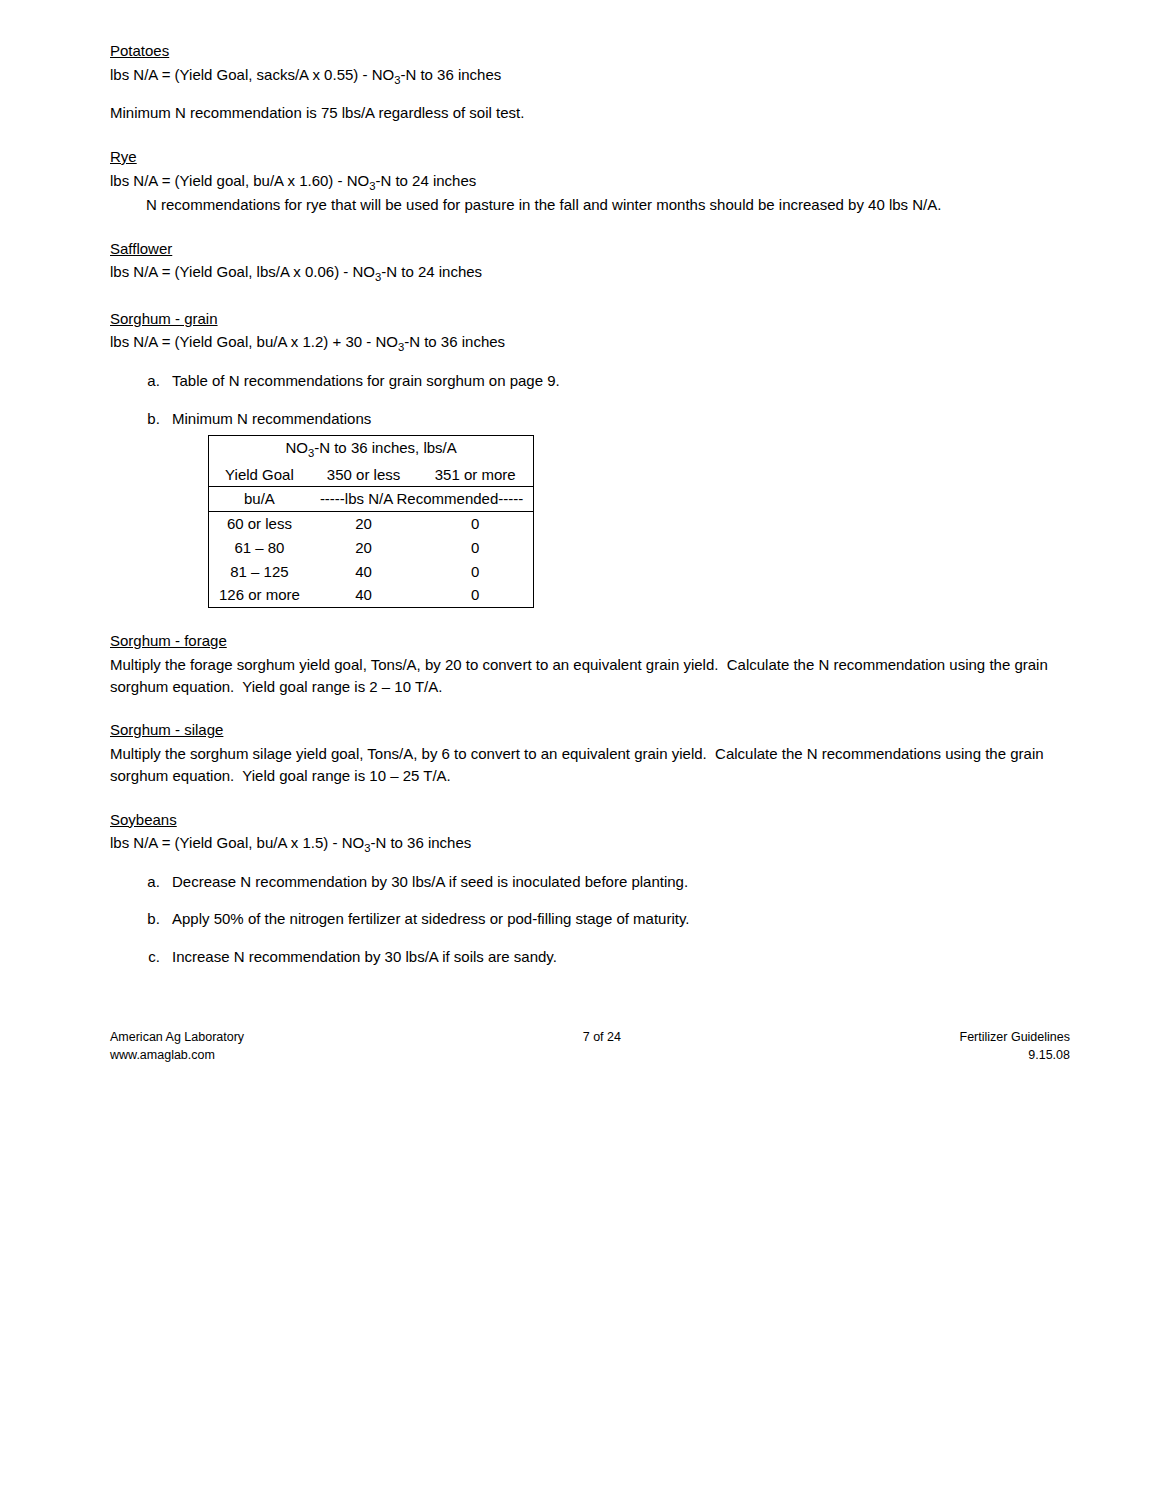Potatoes
lbs N/A = (Yield Goal, sacks/A x 0.55) - NO3-N to 36 inches
Minimum N recommendation is 75 lbs/A regardless of soil test.
Rye
lbs N/A = (Yield goal, bu/A x 1.60) - NO3-N to 24 inches
N recommendations for rye that will be used for pasture in the fall and winter months should be increased by 40 lbs N/A.
Safflower
lbs N/A = (Yield Goal, lbs/A x 0.06) - NO3-N to 24 inches
Sorghum - grain
lbs N/A = (Yield Goal, bu/A x 1.2) + 30 - NO3-N to 36 inches
Table of N recommendations for grain sorghum on page 9.
Minimum N recommendations
| NO 3 -N to 36 inches, lbs/A |
| Yield Goal | 350 or less | 351 or more |
| bu/A | -----lbs N/A Recommended----- |
| 60 or less | 20 | 0 |
| 61 – 80 | 20 | 0 |
| 81 – 125 | 40 | 0 |
| 126 or more | 40 | 0 |
Sorghum - forage
Multiply the forage sorghum yield goal, Tons/A, by 20 to convert to an equivalent grain yield. Calculate the N recommendation using the grain sorghum equation. Yield goal range is 2 – 10 T/A.
Sorghum - silage
Multiply the sorghum silage yield goal, Tons/A, by 6 to convert to an equivalent grain yield. Calculate the N recommendations using the grain sorghum equation. Yield goal range is 10 – 25 T/A.
Soybeans
lbs N/A = (Yield Goal, bu/A x 1.5) - NO3-N to 36 inches
Decrease N recommendation by 30 lbs/A if seed is inoculated before planting.
Apply 50% of the nitrogen fertilizer at sidedress or pod-filling stage of maturity.
Increase N recommendation by 30 lbs/A if soils are sandy.
American Ag Laboratory
www.amaglab.com
7 of 24
Fertilizer Guidelines
9.15.08